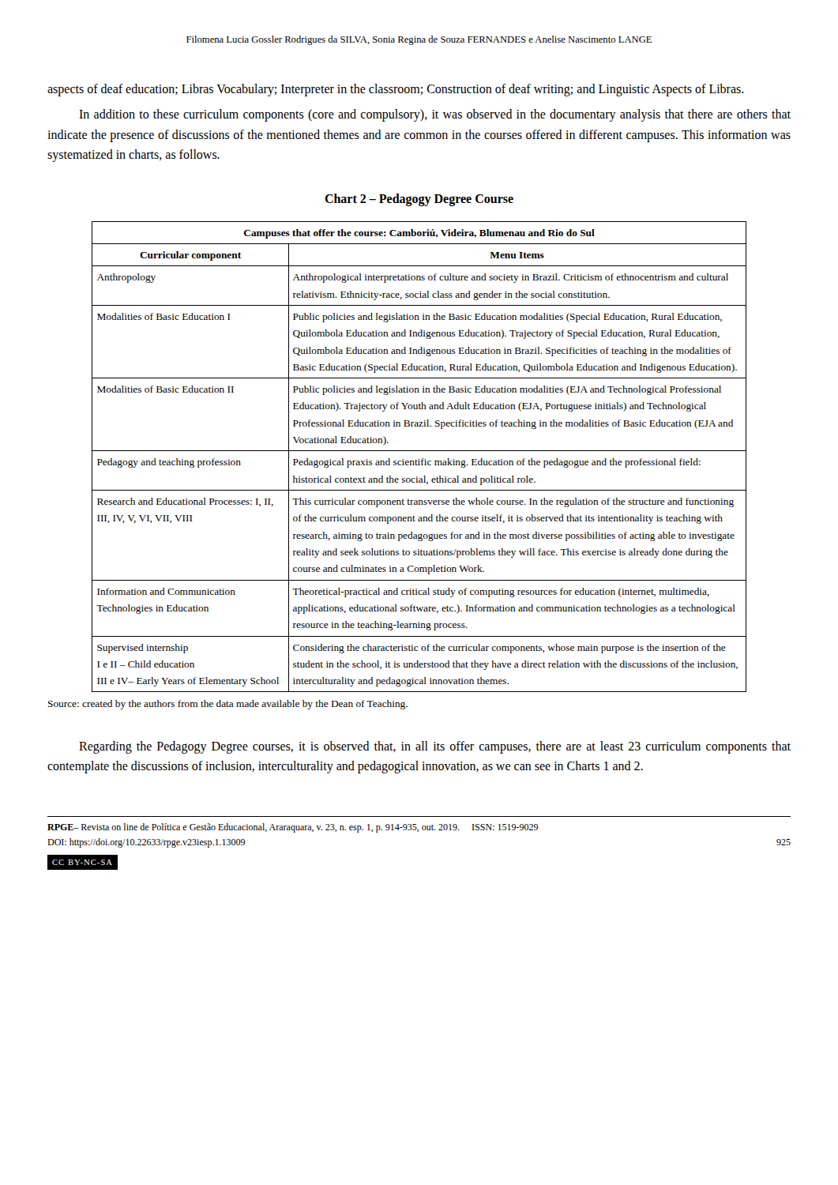Filomena Lucia Gossler Rodrigues da SILVA, Sonia Regina de Souza FERNANDES e Anelise Nascimento LANGE
aspects of deaf education; Libras Vocabulary; Interpreter in the classroom; Construction of deaf writing; and Linguistic Aspects of Libras.
In addition to these curriculum components (core and compulsory), it was observed in the documentary analysis that there are others that indicate the presence of discussions of the mentioned themes and are common in the courses offered in different campuses. This information was systematized in charts, as follows.
Chart 2 – Pedagogy Degree Course
| Campuses that offer the course: Camboriú, Videira, Blumenau and Rio do Sul |
| --- |
| Curricular component | Menu Items |
| Anthropology | Anthropological interpretations of culture and society in Brazil. Criticism of ethnocentrism and cultural relativism. Ethnicity-race, social class and gender in the social constitution. |
| Modalities of Basic Education I | Public policies and legislation in the Basic Education modalities (Special Education, Rural Education, Quilombola Education and Indigenous Education). Trajectory of Special Education, Rural Education, Quilombola Education and Indigenous Education in Brazil. Specificities of teaching in the modalities of Basic Education (Special Education, Rural Education, Quilombola Education and Indigenous Education). |
| Modalities of Basic Education II | Public policies and legislation in the Basic Education modalities (EJA and Technological Professional Education). Trajectory of Youth and Adult Education (EJA, Portuguese initials) and Technological Professional Education in Brazil. Specificities of teaching in the modalities of Basic Education (EJA and Vocational Education). |
| Pedagogy and teaching profession | Pedagogical praxis and scientific making. Education of the pedagogue and the professional field: historical context and the social, ethical and political role. |
| Research and Educational Processes: I, II, III, IV, V, VI, VII, VIII | This curricular component transverse the whole course. In the regulation of the structure and functioning of the curriculum component and the course itself, it is observed that its intentionality is teaching with research, aiming to train pedagogues for and in the most diverse possibilities of acting able to investigate reality and seek solutions to situations/problems they will face. This exercise is already done during the course and culminates in a Completion Work. |
| Information and Communication Technologies in Education | Theoretical-practical and critical study of computing resources for education (internet, multimedia, applications, educational software, etc.). Information and communication technologies as a technological resource in the teaching-learning process. |
| Supervised internship I e II – Child education III e IV– Early Years of Elementary School | Considering the characteristic of the curricular components, whose main purpose is the insertion of the student in the school, it is understood that they have a direct relation with the discussions of the inclusion, interculturality and pedagogical innovation themes. |
Source: created by the authors from the data made available by the Dean of Teaching.
Regarding the Pedagogy Degree courses, it is observed that, in all its offer campuses, there are at least 23 curriculum components that contemplate the discussions of inclusion, interculturality and pedagogical innovation, as we can see in Charts 1 and 2.
RPGE– Revista on line de Política e Gestão Educacional, Araraquara, v. 23, n. esp. 1, p. 914-935, out. 2019. ISSN: 1519-9029
DOI: https://doi.org/10.22633/rpge.v23iesp.1.13009 925
CC BY-NC-SA